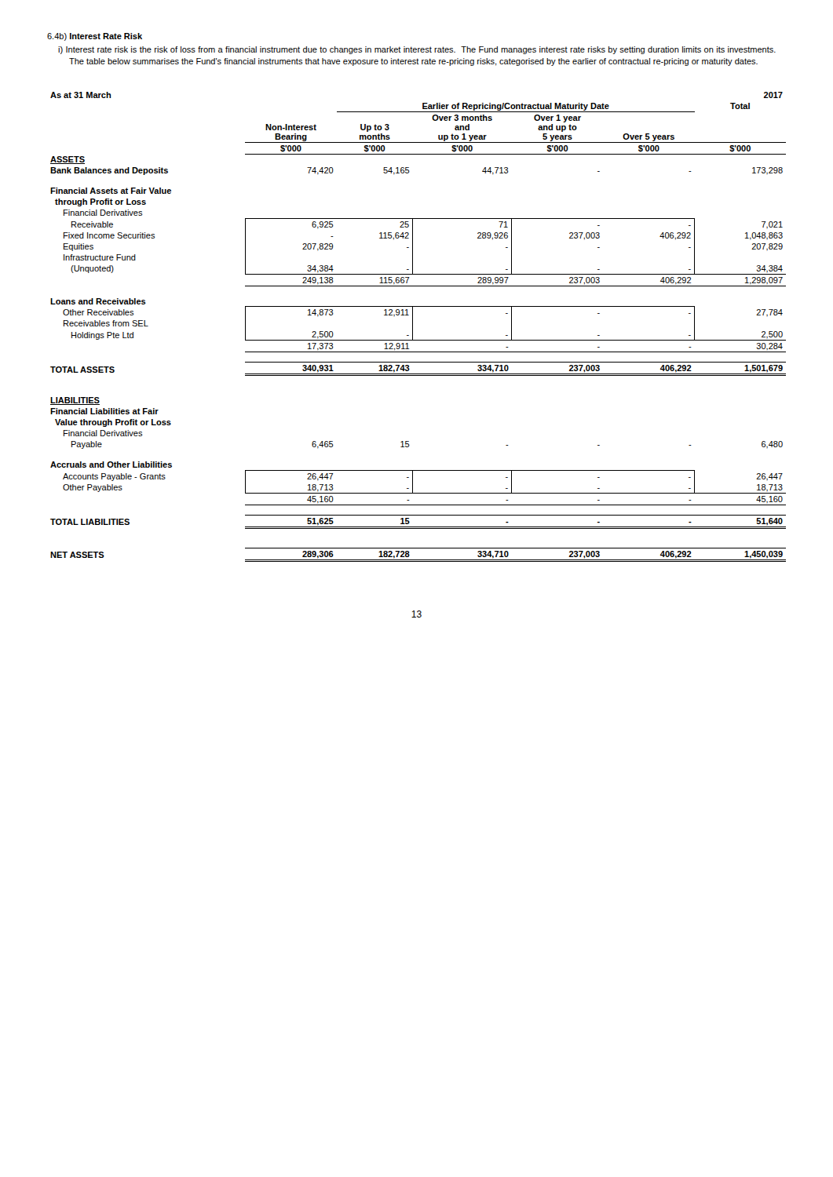6.4b) Interest Rate Risk
i) Interest rate risk is the risk of loss from a financial instrument due to changes in market interest rates. The Fund manages interest rate risks by setting duration limits on its investments. The table below summarises the Fund's financial instruments that have exposure to interest rate re-pricing risks, categorised by the earlier of contractual re-pricing or maturity dates.
| As at 31 March | | | | | | 2017 |
| | | Earlier of Repricing/Contractual Maturity Date | Total |
| | Non-Interest Bearing | Up to 3 months | Over 3 months and up to 1 year | Over 1 year and up to 5 years | Over 5 years | |
| | $'000 | $'000 | $'000 | $'000 | $'000 | $'000 |
| ASSETS | | | | | | |
| Bank Balances and Deposits | 74,420 | 54,165 | 44,713 | - | - | 173,298 |
| Financial Assets at Fair Value | | | | | | |
| through Profit or Loss | | | | | | |
| Financial Derivatives | | | | | | |
| Receivable | 6,925 | 25 | 71 | - | - | 7,021 |
| Fixed Income Securities | - | 115,642 | 289,926 | 237,003 | 406,292 | 1,048,863 |
| Equities | 207,829 | - | - | - | - | 207,829 |
| Infrastructure Fund | | | | | | |
| (Unquoted) | 34,384 | - | - | - | - | 34,384 |
| | 249,138 | 115,667 | 289,997 | 237,003 | 406,292 | 1,298,097 |
| Loans and Receivables | | | | | | |
| Other Receivables | 14,873 | 12,911 | - | - | - | 27,784 |
| Receivables from SEL | | | | | | |
| Holdings Pte Ltd | 2,500 | - | - | - | - | 2,500 |
| | 17,373 | 12,911 | - | - | - | 30,284 |
| TOTAL ASSETS | 340,931 | 182,743 | 334,710 | 237,003 | 406,292 | 1,501,679 |
| LIABILITIES | | | | | | |
| Financial Liabilities at Fair | | | | | | |
| Value through Profit or Loss | | | | | | |
| Financial Derivatives | | | | | | |
| Payable | 6,465 | 15 | - | - | - | 6,480 |
| Accruals and Other Liabilities | | | | | | |
| Accounts Payable - Grants | 26,447 | - | - | - | - | 26,447 |
| Other Payables | 18,713 | - | - | - | - | 18,713 |
| | 45,160 | - | - | - | - | 45,160 |
| TOTAL LIABILITIES | 51,625 | 15 | - | - | - | 51,640 |
| NET ASSETS | 289,306 | 182,728 | 334,710 | 237,003 | 406,292 | 1,450,039 |
13